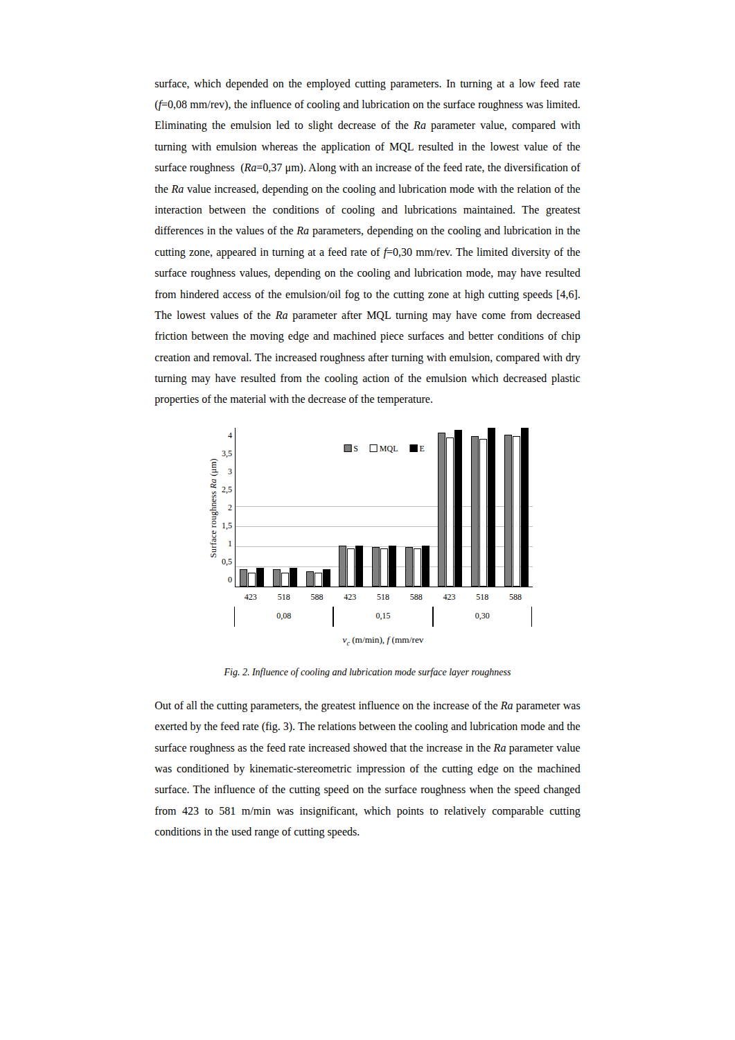surface, which depended on the employed cutting parameters. In turning at a low feed rate (f=0,08 mm/rev), the influence of cooling and lubrication on the surface roughness was limited. Eliminating the emulsion led to slight decrease of the Ra parameter value, compared with turning with emulsion whereas the application of MQL resulted in the lowest value of the surface roughness (Ra=0,37 μm). Along with an increase of the feed rate, the diversification of the Ra value increased, depending on the cooling and lubrication mode with the relation of the interaction between the conditions of cooling and lubrications maintained. The greatest differences in the values of the Ra parameters, depending on the cooling and lubrication in the cutting zone, appeared in turning at a feed rate of f=0,30 mm/rev. The limited diversity of the surface roughness values, depending on the cooling and lubrication mode, may have resulted from hindered access of the emulsion/oil fog to the cutting zone at high cutting speeds [4,6]. The lowest values of the Ra parameter after MQL turning may have come from decreased friction between the moving edge and machined piece surfaces and better conditions of chip creation and removal. The increased roughness after turning with emulsion, compared with dry turning may have resulted from the cooling action of the emulsion which decreased plastic properties of the material with the decrease of the temperature.
Surface roughness Ra (μm)
4
3,5
3
2,5
2
1,5
1
0,5
0
S MQL E
423
518
588
423
518
588
423
518
588
0,08
0,15
0,30
vc (m/min), f (mm/rev
Fig. 2. Influence of cooling and lubrication mode surface layer roughness
Out of all the cutting parameters, the greatest influence on the increase of the Ra parameter was exerted by the feed rate (fig. 3). The relations between the cooling and lubrication mode and the surface roughness as the feed rate increased showed that the increase in the Ra parameter value was conditioned by kinematic-stereometric impression of the cutting edge on the machined surface. The influence of the cutting speed on the surface roughness when the speed changed from 423 to 581 m/min was insignificant, which points to relatively comparable cutting conditions in the used range of cutting speeds.